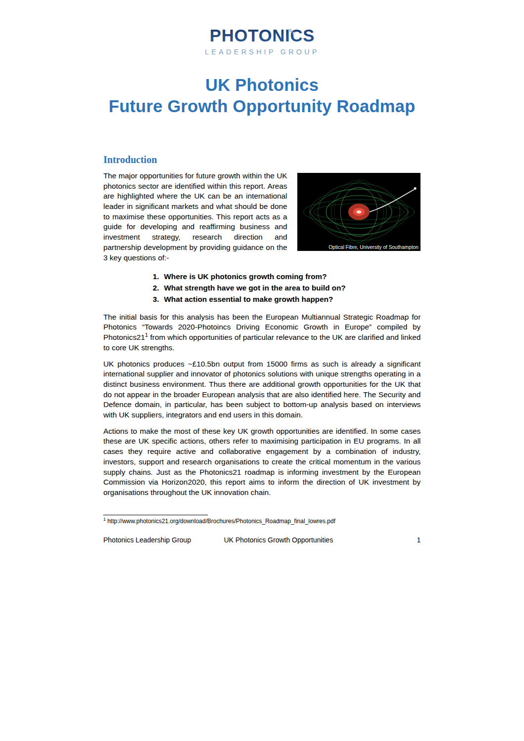PHOTONICS LEADERSHIP GROUP
UK PhotonicsFuture Growth Opportunity Roadmap
Introduction
Optical Fibre, University of Southampton
The major opportunities for future growth within the UK photonics sector are identified within this report. Areas are highlighted where the UK can be an international leader in significant markets and what should be done to maximise these opportunities. This report acts as a guide for developing and reaffirming business and investment strategy, research direction and partnership development by providing guidance on the 3 key questions of:-
Where is UK photonics growth coming from?
What strength have we got in the area to build on?
What action essential to make growth happen?
The initial basis for this analysis has been the European Multiannual Strategic Roadmap for Photonics “Towards 2020-Photoincs Driving Economic Growth in Europe” compiled by Photonics211 from which opportunities of particular relevance to the UK are clarified and linked to core UK strengths.
UK photonics produces ~£10.5bn output from 15000 firms as such is already a significant international supplier and innovator of photonics solutions with unique strengths operating in a distinct business environment. Thus there are additional growth opportunities for the UK that do not appear in the broader European analysis that are also identified here. The Security and Defence domain, in particular, has been subject to bottom-up analysis based on interviews with UK suppliers, integrators and end users in this domain.
Actions to make the most of these key UK growth opportunities are identified. In some cases these are UK specific actions, others refer to maximising participation in EU programs. In all cases they require active and collaborative engagement by a combination of industry, investors, support and research organisations to create the critical momentum in the various supply chains. Just as the Photonics21 roadmap is informing investment by the European Commission via Horizon2020, this report aims to inform the direction of UK investment by organisations throughout the UK innovation chain.
1 http://www.photonics21.org/download/Brochures/Photonics_Roadmap_final_lowres.pdf
Photonics Leadership Group
UK Photonics Growth Opportunities
1